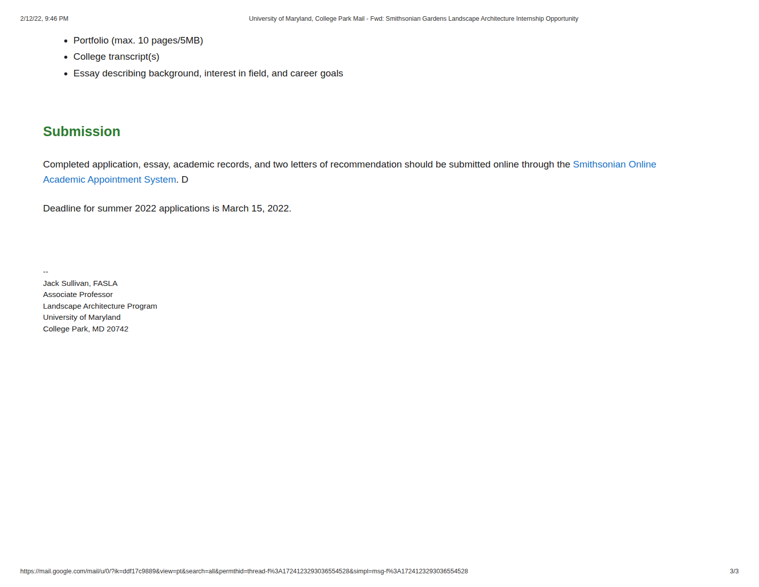2/12/22, 9:46 PM
University of Maryland, College Park Mail - Fwd: Smithsonian Gardens Landscape Architecture Internship Opportunity
Portfolio (max. 10 pages/5MB)
College transcript(s)
Essay describing background, interest in field, and career goals
Submission
Completed application, essay, academic records, and two letters of recommendation should be submitted online through the Smithsonian Online Academic Appointment System. D
Deadline for summer 2022 applications is March 15, 2022.
--
Jack Sullivan, FASLA
Associate Professor
Landscape Architecture Program
University of Maryland
College Park, MD 20742
https://mail.google.com/mail/u/0/?ik=ddf17c9889&view=pt&search=all&permthid=thread-f%3A1724123293036554528&simpl=msg-f%3A1724123293036554528
3/3